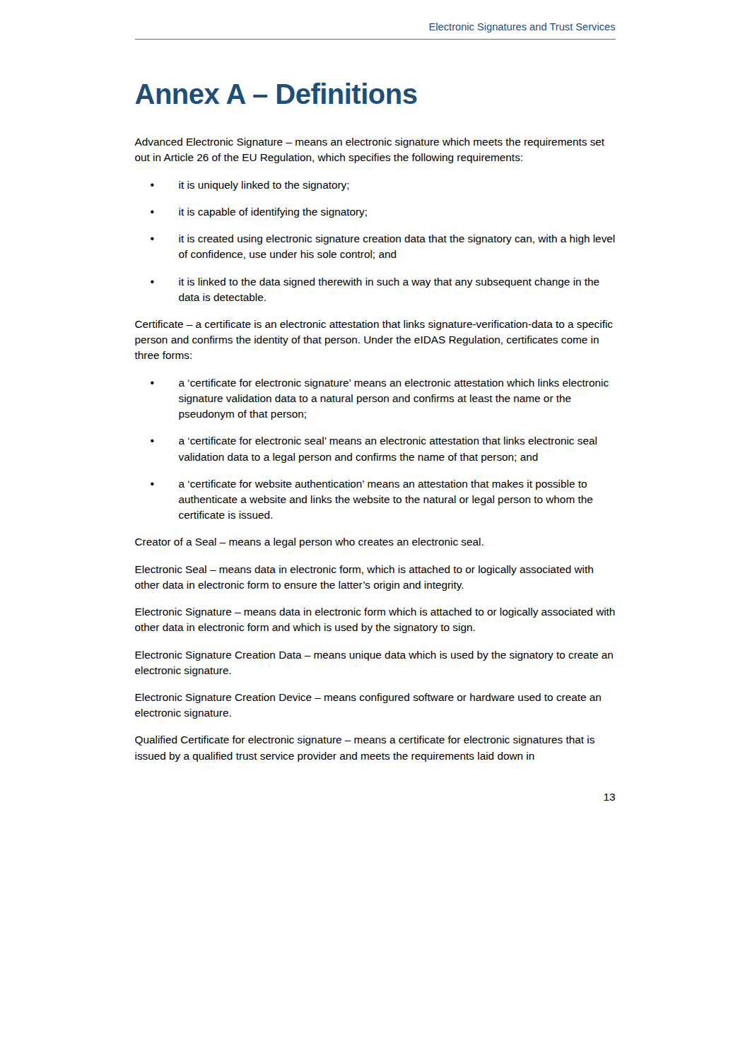Electronic Signatures and Trust Services
Annex A – Definitions
Advanced Electronic Signature – means an electronic signature which meets the requirements set out in Article 26 of the EU Regulation, which specifies the following requirements:
it is uniquely linked to the signatory;
it is capable of identifying the signatory;
it is created using electronic signature creation data that the signatory can, with a high level of confidence, use under his sole control; and
it is linked to the data signed therewith in such a way that any subsequent change in the data is detectable.
Certificate – a certificate is an electronic attestation that links signature-verification-data to a specific person and confirms the identity of that person. Under the eIDAS Regulation, certificates come in three forms:
a ‘certificate for electronic signature’ means an electronic attestation which links electronic signature validation data to a natural person and confirms at least the name or the pseudonym of that person;
a ‘certificate for electronic seal’ means an electronic attestation that links electronic seal validation data to a legal person and confirms the name of that person; and
a ‘certificate for website authentication’ means an attestation that makes it possible to authenticate a website and links the website to the natural or legal person to whom the certificate is issued.
Creator of a Seal – means a legal person who creates an electronic seal.
Electronic Seal – means data in electronic form, which is attached to or logically associated with other data in electronic form to ensure the latter’s origin and integrity.
Electronic Signature – means data in electronic form which is attached to or logically associated with other data in electronic form and which is used by the signatory to sign.
Electronic Signature Creation Data – means unique data which is used by the signatory to create an electronic signature.
Electronic Signature Creation Device – means configured software or hardware used to create an electronic signature.
Qualified Certificate for electronic signature – means a certificate for electronic signatures that is issued by a qualified trust service provider and meets the requirements laid down in
13